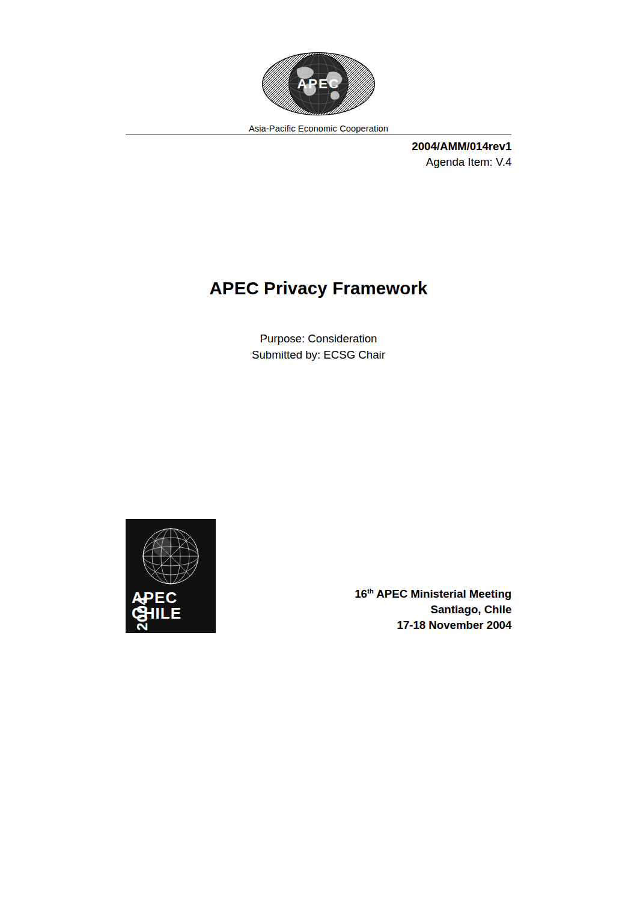APEC
Asia-Pacific Economic Cooperation
2004/AMM/014rev1
Agenda Item: V.4
APEC Privacy Framework
Purpose: Consideration
Submitted by: ECSG Chair
APEC CHILE 2004
16th APEC Ministerial Meeting
Santiago, Chile
17-18 November 2004